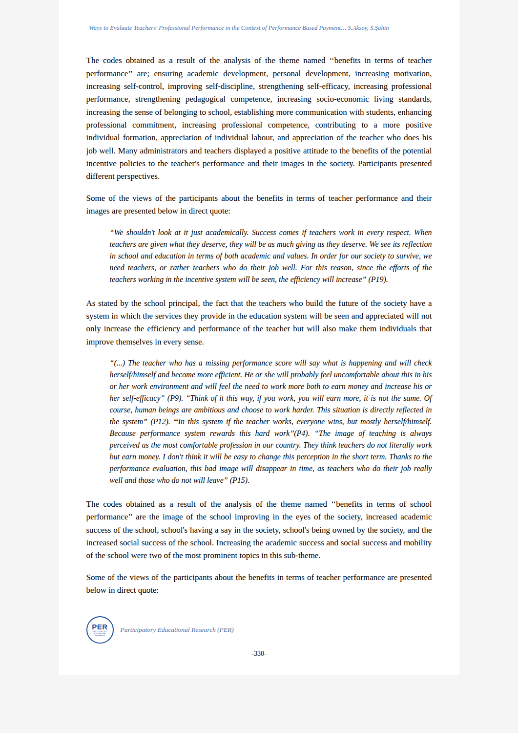Ways to Evaluate Teachers' Professional Performance in the Context of Performance Based Payment… S.Aksoy, S.Şahin
The codes obtained as a result of the analysis of the theme named ‘‘benefits in terms of teacher performance’’ are; ensuring academic development, personal development, increasing motivation, increasing self-control, improving self-discipline, strengthening self-efficacy, increasing professional performance, strengthening pedagogical competence, increasing socio-economic living standards, increasing the sense of belonging to school, establishing more communication with students, enhancing professional commitment, increasing professional competence, contributing to a more positive individual formation, appreciation of individual labour, and appreciation of the teacher who does his job well. Many administrators and teachers displayed a positive attitude to the benefits of the potential incentive policies to the teacher's performance and their images in the society. Participants presented different perspectives.
Some of the views of the participants about the benefits in terms of teacher performance and their images are presented below in direct quote:
“We shouldn't look at it just academically. Success comes if teachers work in every respect. When teachers are given what they deserve, they will be as much giving as they deserve. We see its reflection in school and education in terms of both academic and values. In order for our society to survive, we need teachers, or rather teachers who do their job well. For this reason, since the efforts of the teachers working in the incentive system will be seen, the efficiency will increase” (P19).
As stated by the school principal, the fact that the teachers who build the future of the society have a system in which the services they provide in the education system will be seen and appreciated will not only increase the efficiency and performance of the teacher but will also make them individuals that improve themselves in every sense.
“(...) The teacher who has a missing performance score will say what is happening and will check herself/himself and become more efficient. He or she will probably feel uncomfortable about this in his or her work environment and will feel the need to work more both to earn money and increase his or her self-efficacy” (P9). “Think of it this way, if you work, you will earn more, it is not the same. Of course, human beings are ambitious and choose to work harder. This situation is directly reflected in the system” (P12). ‘‘In this system if the teacher works, everyone wins, but mostly herself/himself. Because performance system rewards this hard work’’(P4). ‘‘The image of teaching is always perceived as the most comfortable profession in our country. They think teachers do not literally work but earn money. I don't think it will be easy to change this perception in the short term. Thanks to the performance evaluation, this bad image will disappear in time, as teachers who do their job really well and those who do not will leave” (P15).
The codes obtained as a result of the analysis of the theme named ‘‘benefits in terms of school performance’’ are the image of the school improving in the eyes of the society, increased academic success of the school, school's having a say in the society, school's being owned by the society, and the increased social success of the school. Increasing the academic success and social success and mobility of the school were two of the most prominent topics in this sub-theme.
Some of the views of the participants about the benefits in terms of teacher performance are presented below in direct quote:
PER PARTICIPATORY EDUCATIONAL RESEARCH
Participatory Educational Research (PER)
-330-